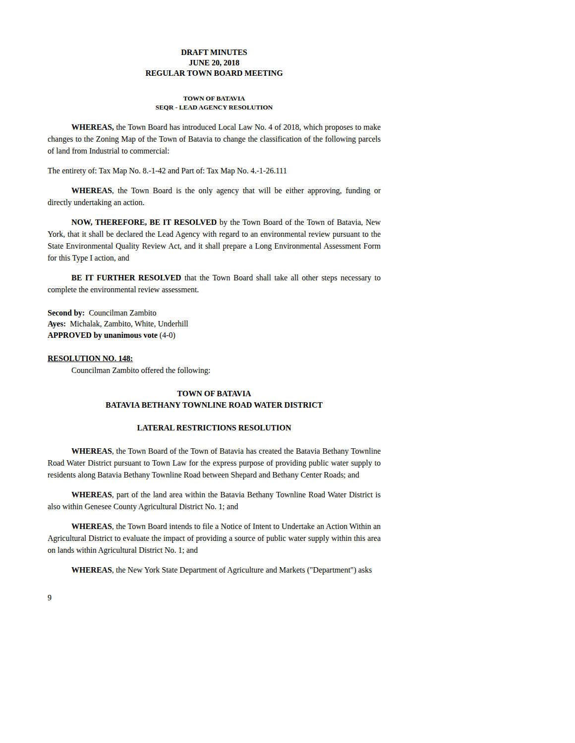DRAFT MINUTES
JUNE 20, 2018
REGULAR TOWN BOARD MEETING
TOWN OF BATAVIA
SEQR - LEAD AGENCY RESOLUTION
WHEREAS, the Town Board has introduced Local Law No. 4 of 2018, which proposes to make changes to the Zoning Map of the Town of Batavia to change the classification of the following parcels of land from Industrial to commercial:
The entirety of: Tax Map No. 8.-1-42 and Part of: Tax Map No. 4.-1-26.111
WHEREAS, the Town Board is the only agency that will be either approving, funding or directly undertaking an action.
NOW, THEREFORE, BE IT RESOLVED by the Town Board of the Town of Batavia, New York, that it shall be declared the Lead Agency with regard to an environmental review pursuant to the State Environmental Quality Review Act, and it shall prepare a Long Environmental Assessment Form for this Type I action, and
BE IT FURTHER RESOLVED that the Town Board shall take all other steps necessary to complete the environmental review assessment.
Second by: Councilman Zambito
Ayes: Michalak, Zambito, White, Underhill
APPROVED by unanimous vote (4-0)
RESOLUTION NO. 148:
Councilman Zambito offered the following:
TOWN OF BATAVIA
BATAVIA BETHANY TOWNLINE ROAD WATER DISTRICT
LATERAL RESTRICTIONS RESOLUTION
WHEREAS, the Town Board of the Town of Batavia has created the Batavia Bethany Townline Road Water District pursuant to Town Law for the express purpose of providing public water supply to residents along Batavia Bethany Townline Road between Shepard and Bethany Center Roads; and
WHEREAS, part of the land area within the Batavia Bethany Townline Road Water District is also within Genesee County Agricultural District No. 1; and
WHEREAS, the Town Board intends to file a Notice of Intent to Undertake an Action Within an Agricultural District to evaluate the impact of providing a source of public water supply within this area on lands within Agricultural District No. 1; and
WHEREAS, the New York State Department of Agriculture and Markets ("Department") asks
9